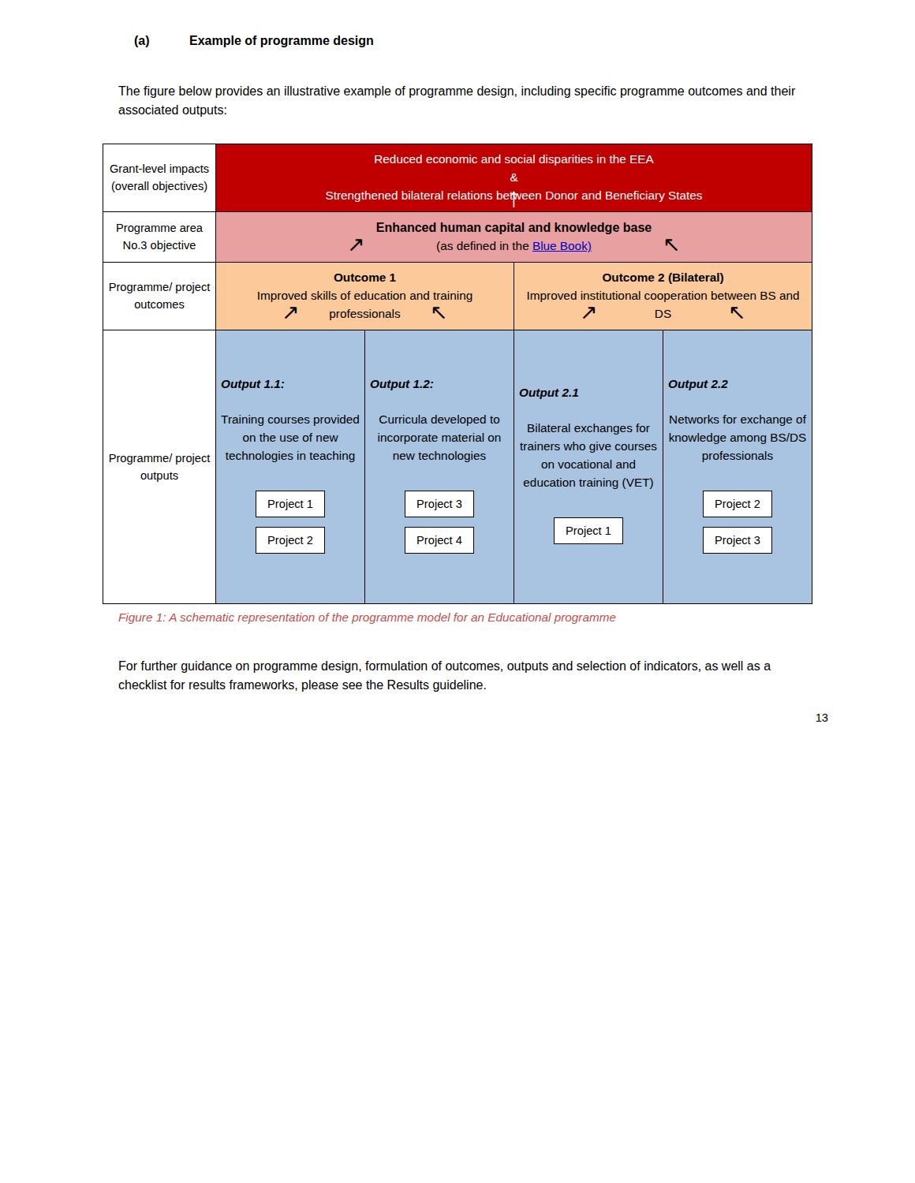(a) Example of programme design
The figure below provides an illustrative example of programme design, including specific programme outcomes and their associated outputs:
| Grant-level impacts (overall objectives) | Reduced economic and social disparities in the EEA & Strengthened bilateral relations between Donor and Beneficiary States ↑ |
| Programme area No.3 objective | Enhanced human capital and knowledge base (as defined in the Blue Book) ↗ ↖ |
| Programme/ project outcomes | Outcome 1 Improved skills of education and training professionals ↗ ↖ | Outcome 2 (Bilateral) Improved institutional cooperation between BS and DS ↗ ↖ |
| Programme/ project outputs | Output 1.1: Training courses provided on the use of new technologies in teaching Project 1 Project 2 | Output 1.2: Curricula developed to incorporate material on new technologies Project 3 Project 4 | Output 2.1 Bilateral exchanges for trainers who give courses on vocational and education training (VET) Project 1 | Output 2.2 Networks for exchange of knowledge among BS/DS professionals Project 2 Project 3 |
Figure 1: A schematic representation of the programme model for an Educational programme
For further guidance on programme design, formulation of outcomes, outputs and selection of indicators, as well as a checklist for results frameworks, please see the Results guideline.
13